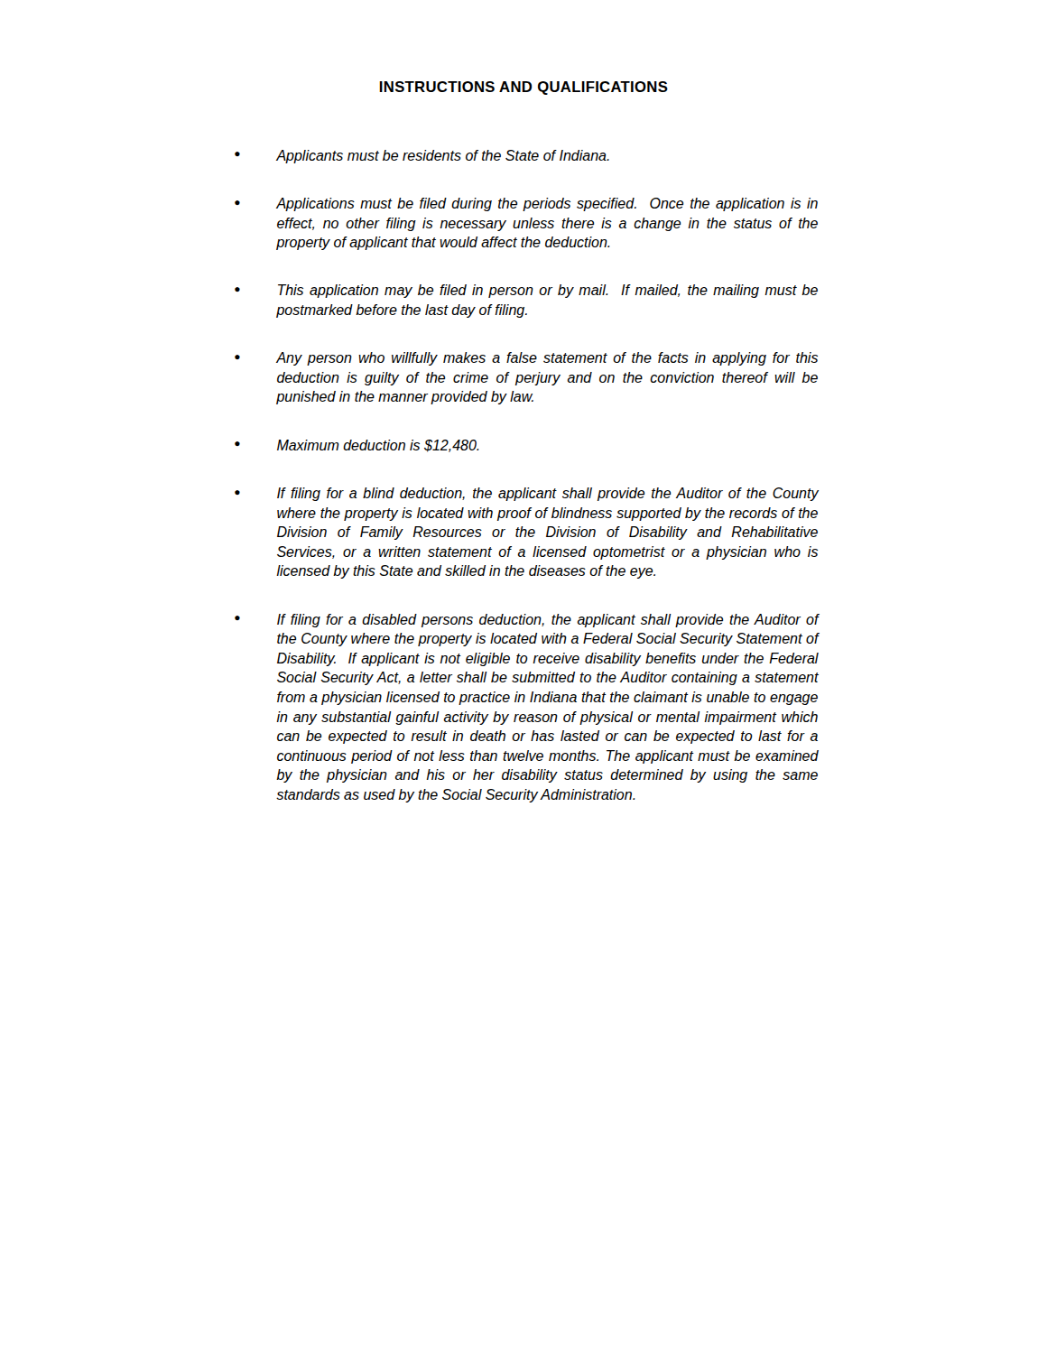INSTRUCTIONS AND QUALIFICATIONS
Applicants must be residents of the State of Indiana.
Applications must be filed during the periods specified. Once the application is in effect, no other filing is necessary unless there is a change in the status of the property of applicant that would affect the deduction.
This application may be filed in person or by mail. If mailed, the mailing must be postmarked before the last day of filing.
Any person who willfully makes a false statement of the facts in applying for this deduction is guilty of the crime of perjury and on the conviction thereof will be punished in the manner provided by law.
Maximum deduction is $12,480.
If filing for a blind deduction, the applicant shall provide the Auditor of the County where the property is located with proof of blindness supported by the records of the Division of Family Resources or the Division of Disability and Rehabilitative Services, or a written statement of a licensed optometrist or a physician who is licensed by this State and skilled in the diseases of the eye.
If filing for a disabled persons deduction, the applicant shall provide the Auditor of the County where the property is located with a Federal Social Security Statement of Disability. If applicant is not eligible to receive disability benefits under the Federal Social Security Act, a letter shall be submitted to the Auditor containing a statement from a physician licensed to practice in Indiana that the claimant is unable to engage in any substantial gainful activity by reason of physical or mental impairment which can be expected to result in death or has lasted or can be expected to last for a continuous period of not less than twelve months. The applicant must be examined by the physician and his or her disability status determined by using the same standards as used by the Social Security Administration.